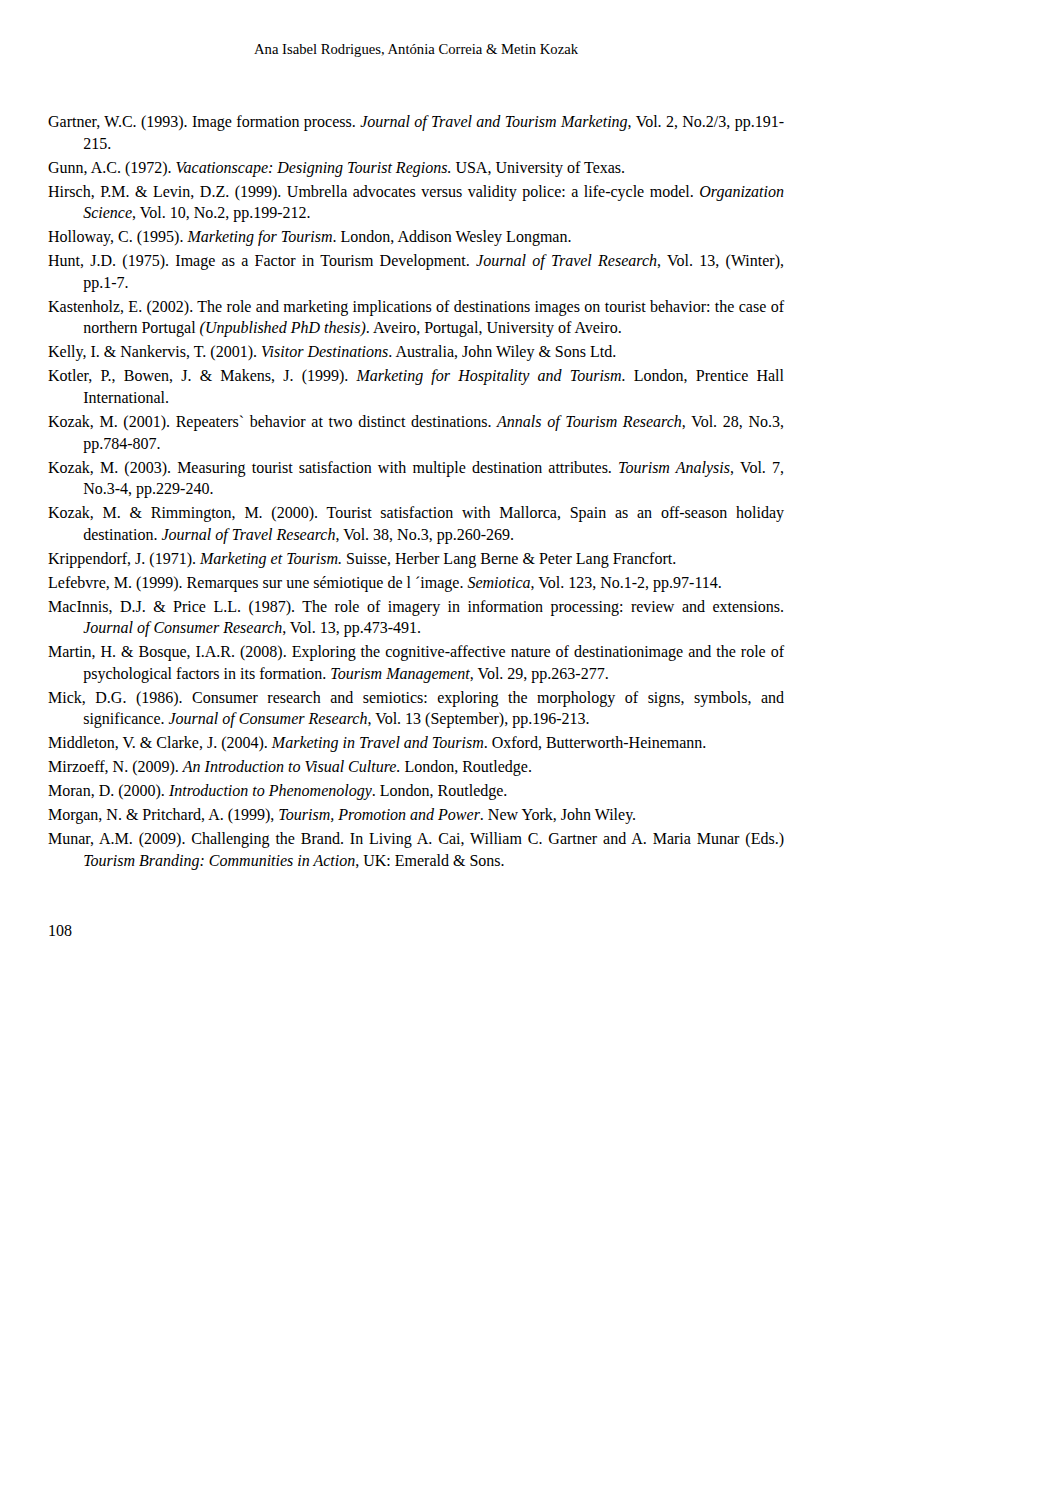Ana Isabel Rodrigues, Antónia Correia & Metin Kozak
Gartner, W.C. (1993). Image formation process. Journal of Travel and Tourism Marketing, Vol. 2, No.2/3, pp.191-215.
Gunn, A.C. (1972). Vacationscape: Designing Tourist Regions. USA, University of Texas.
Hirsch, P.M. & Levin, D.Z. (1999). Umbrella advocates versus validity police: a life-cycle model. Organization Science, Vol. 10, No.2, pp.199-212.
Holloway, C. (1995). Marketing for Tourism. London, Addison Wesley Longman.
Hunt, J.D. (1975). Image as a Factor in Tourism Development. Journal of Travel Research, Vol. 13, (Winter), pp.1-7.
Kastenholz, E. (2002). The role and marketing implications of destinations images on tourist behavior: the case of northern Portugal (Unpublished PhD thesis). Aveiro, Portugal, University of Aveiro.
Kelly, I. & Nankervis, T. (2001). Visitor Destinations. Australia, John Wiley & Sons Ltd.
Kotler, P., Bowen, J. & Makens, J. (1999). Marketing for Hospitality and Tourism. London, Prentice Hall International.
Kozak, M. (2001). Repeaters` behavior at two distinct destinations. Annals of Tourism Research, Vol. 28, No.3, pp.784-807.
Kozak, M. (2003). Measuring tourist satisfaction with multiple destination attributes. Tourism Analysis, Vol. 7, No.3-4, pp.229-240.
Kozak, M. & Rimmington, M. (2000). Tourist satisfaction with Mallorca, Spain as an off-season holiday destination. Journal of Travel Research, Vol. 38, No.3, pp.260-269.
Krippendorf, J. (1971). Marketing et Tourism. Suisse, Herber Lang Berne & Peter Lang Francfort.
Lefebvre, M. (1999). Remarques sur une sémiotique de l ´image. Semiotica, Vol. 123, No.1-2, pp.97-114.
MacInnis, D.J. & Price L.L. (1987). The role of imagery in information processing: review and extensions. Journal of Consumer Research, Vol. 13, pp.473-491.
Martin, H. & Bosque, I.A.R. (2008). Exploring the cognitive-affective nature of destinationimage and the role of psychological factors in its formation. Tourism Management, Vol. 29, pp.263-277.
Mick, D.G. (1986). Consumer research and semiotics: exploring the morphology of signs, symbols, and significance. Journal of Consumer Research, Vol. 13 (September), pp.196-213.
Middleton, V. & Clarke, J. (2004). Marketing in Travel and Tourism. Oxford, Butterworth-Heinemann.
Mirzoeff, N. (2009). An Introduction to Visual Culture. London, Routledge.
Moran, D. (2000). Introduction to Phenomenology. London, Routledge.
Morgan, N. & Pritchard, A. (1999), Tourism, Promotion and Power. New York, John Wiley.
Munar, A.M. (2009). Challenging the Brand. In Living A. Cai, William C. Gartner and A. Maria Munar (Eds.) Tourism Branding: Communities in Action, UK: Emerald & Sons.
108